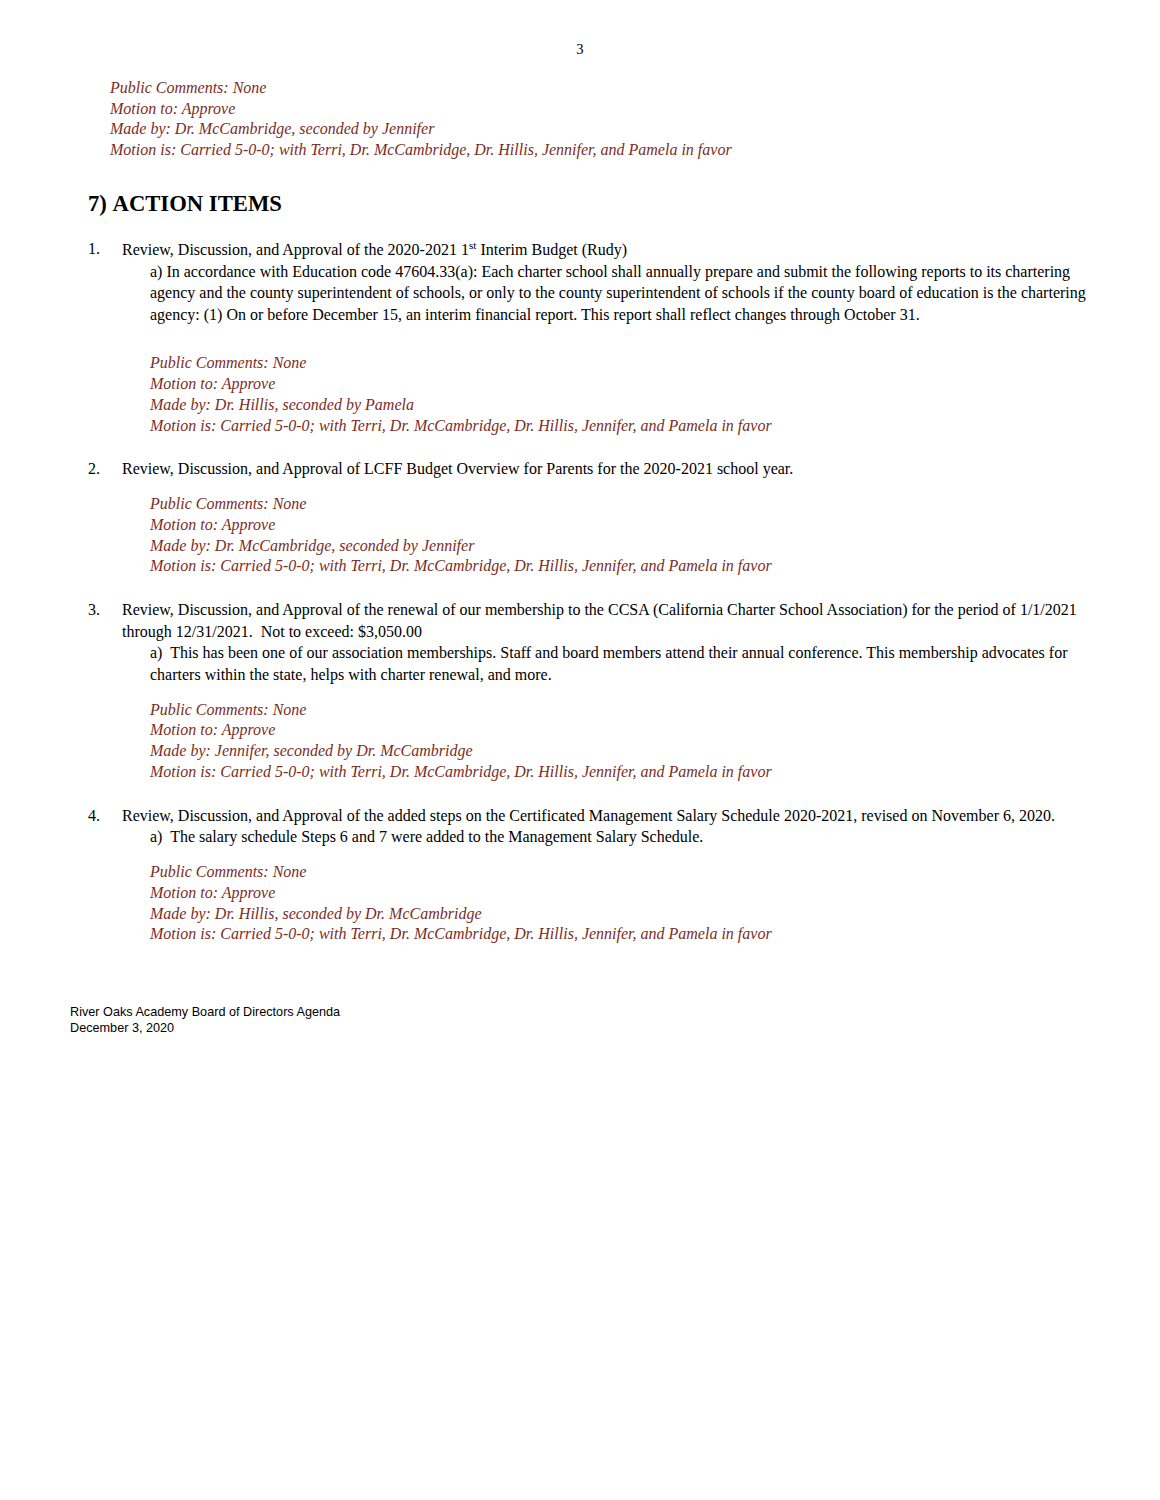3
Public Comments: None
Motion to: Approve
Made by: Dr. McCambridge, seconded by Jennifer
Motion is: Carried 5-0-0; with Terri, Dr. McCambridge, Dr. Hillis, Jennifer, and Pamela in favor
7) ACTION ITEMS
1. Review, Discussion, and Approval of the 2020-2021 1st Interim Budget (Rudy)
a) In accordance with Education code 47604.33(a): Each charter school shall annually prepare and submit the following reports to its chartering agency and the county superintendent of schools, or only to the county superintendent of schools if the county board of education is the chartering agency: (1) On or before December 15, an interim financial report. This report shall reflect changes through October 31.
Public Comments: None
Motion to: Approve
Made by: Dr. Hillis, seconded by Pamela
Motion is: Carried 5-0-0; with Terri, Dr. McCambridge, Dr. Hillis, Jennifer, and Pamela in favor
2. Review, Discussion, and Approval of LCFF Budget Overview for Parents for the 2020-2021 school year.
Public Comments: None
Motion to: Approve
Made by: Dr. McCambridge, seconded by Jennifer
Motion is: Carried 5-0-0; with Terri, Dr. McCambridge, Dr. Hillis, Jennifer, and Pamela in favor
3. Review, Discussion, and Approval of the renewal of our membership to the CCSA (California Charter School Association) for the period of 1/1/2021 through 12/31/2021. Not to exceed: $3,050.00
a) This has been one of our association memberships. Staff and board members attend their annual conference. This membership advocates for charters within the state, helps with charter renewal, and more.
Public Comments: None
Motion to: Approve
Made by: Jennifer, seconded by Dr. McCambridge
Motion is: Carried 5-0-0; with Terri, Dr. McCambridge, Dr. Hillis, Jennifer, and Pamela in favor
4. Review, Discussion, and Approval of the added steps on the Certificated Management Salary Schedule 2020-2021, revised on November 6, 2020.
a) The salary schedule Steps 6 and 7 were added to the Management Salary Schedule.
Public Comments: None
Motion to: Approve
Made by: Dr. Hillis, seconded by Dr. McCambridge
Motion is: Carried 5-0-0; with Terri, Dr. McCambridge, Dr. Hillis, Jennifer, and Pamela in favor
River Oaks Academy Board of Directors Agenda
December 3, 2020